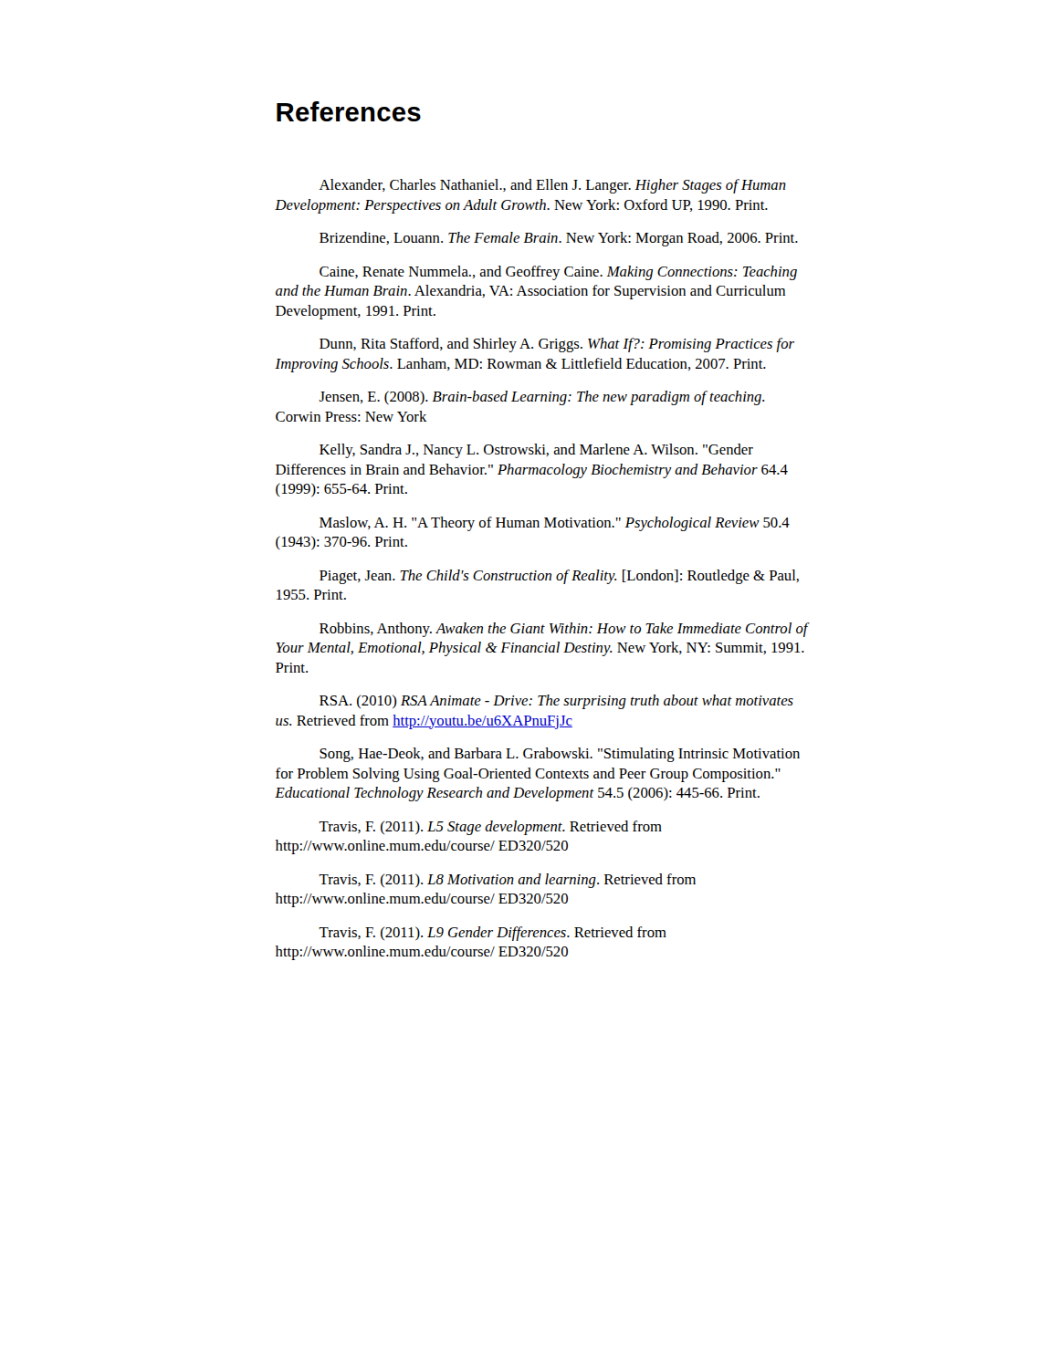References
Alexander, Charles Nathaniel., and Ellen J. Langer. Higher Stages of Human Development: Perspectives on Adult Growth. New York: Oxford UP, 1990. Print.
Brizendine, Louann. The Female Brain. New York: Morgan Road, 2006. Print.
Caine, Renate Nummela., and Geoffrey Caine. Making Connections: Teaching and the Human Brain. Alexandria, VA: Association for Supervision and Curriculum Development, 1991. Print.
Dunn, Rita Stafford, and Shirley A. Griggs. What If?: Promising Practices for Improving Schools. Lanham, MD: Rowman & Littlefield Education, 2007. Print.
Jensen, E. (2008). Brain-based Learning: The new paradigm of teaching. Corwin Press: New York
Kelly, Sandra J., Nancy L. Ostrowski, and Marlene A. Wilson. "Gender Differences in Brain and Behavior." Pharmacology Biochemistry and Behavior 64.4 (1999): 655-64. Print.
Maslow, A. H. "A Theory of Human Motivation." Psychological Review 50.4 (1943): 370-96. Print.
Piaget, Jean. The Child's Construction of Reality. [London]: Routledge & Paul, 1955. Print.
Robbins, Anthony. Awaken the Giant Within: How to Take Immediate Control of Your Mental, Emotional, Physical & Financial Destiny. New York, NY: Summit, 1991. Print.
RSA. (2010) RSA Animate - Drive: The surprising truth about what motivates us. Retrieved from http://youtu.be/u6XAPnuFjJc
Song, Hae-Deok, and Barbara L. Grabowski. "Stimulating Intrinsic Motivation for Problem Solving Using Goal-Oriented Contexts and Peer Group Composition." Educational Technology Research and Development 54.5 (2006): 445-66. Print.
Travis, F. (2011). L5 Stage development. Retrieved from http://www.online.mum.edu/course/ ED320/520
Travis, F. (2011). L8 Motivation and learning. Retrieved from http://www.online.mum.edu/course/ ED320/520
Travis, F. (2011). L9 Gender Differences. Retrieved from http://www.online.mum.edu/course/ ED320/520